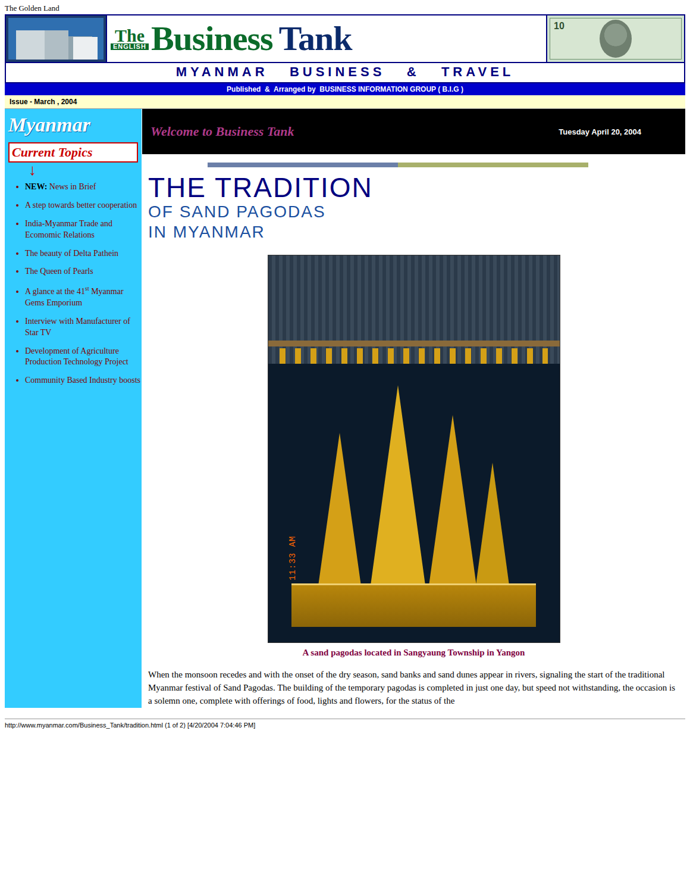The Golden Land
TheENGLISH
Business
Tank
MYANMAR BUSINESS & TRAVEL
Published & Arranged by BUSINESS INFORMATION GROUP ( B.I.G )
Issue - March , 2004
Myanmar
Current Topics
↓
NEW: News in Brief
A step towards better cooperation
India-Myanmar Trade and Ecomomic Relations
The beauty of Delta Pathein
The Queen of Pearls
A glance at the 41st Myanmar Gems Emporium
Interview with Manufacturer of Star TV
Development of Agriculture Production Technology Project
Community Based Industry boosts
Welcome to Business Tank
Tuesday April 20, 2004
THE TRADITION OF SAND PAGODAS IN MYANMAR
11:33 AM
A sand pagodas located in Sangyaung Township in Yangon
When the monsoon recedes and with the onset of the dry season, sand banks and sand dunes appear in rivers, signaling the start of the traditional Myanmar festival of Sand Pagodas. The building of the temporary pagodas is completed in just one day, but speed not withstanding, the occasion is a solemn one, complete with offerings of food, lights and flowers, for the status of the
http://www.myanmar.com/Business_Tank/tradition.html (1 of 2) [4/20/2004 7:04:46 PM]